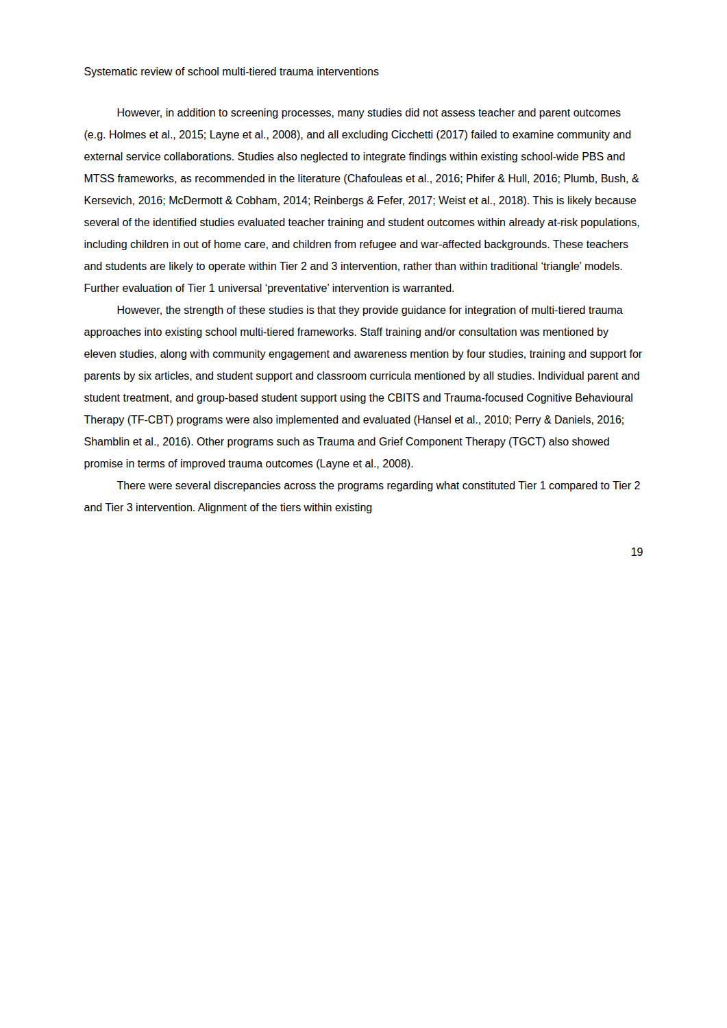Systematic review of school multi-tiered trauma interventions
However, in addition to screening processes, many studies did not assess teacher and parent outcomes (e.g. Holmes et al., 2015; Layne et al., 2008), and all excluding Cicchetti (2017) failed to examine community and external service collaborations. Studies also neglected to integrate findings within existing school-wide PBS and MTSS frameworks, as recommended in the literature (Chafouleas et al., 2016; Phifer & Hull, 2016; Plumb, Bush, & Kersevich, 2016; McDermott & Cobham, 2014; Reinbergs & Fefer, 2017; Weist et al., 2018). This is likely because several of the identified studies evaluated teacher training and student outcomes within already at-risk populations, including children in out of home care, and children from refugee and war-affected backgrounds. These teachers and students are likely to operate within Tier 2 and 3 intervention, rather than within traditional ‘triangle’ models. Further evaluation of Tier 1 universal ‘preventative’ intervention is warranted.
However, the strength of these studies is that they provide guidance for integration of multi-tiered trauma approaches into existing school multi-tiered frameworks. Staff training and/or consultation was mentioned by eleven studies, along with community engagement and awareness mention by four studies, training and support for parents by six articles, and student support and classroom curricula mentioned by all studies. Individual parent and student treatment, and group-based student support using the CBITS and Trauma-focused Cognitive Behavioural Therapy (TF-CBT) programs were also implemented and evaluated (Hansel et al., 2010; Perry & Daniels, 2016; Shamblin et al., 2016). Other programs such as Trauma and Grief Component Therapy (TGCT) also showed promise in terms of improved trauma outcomes (Layne et al., 2008).
There were several discrepancies across the programs regarding what constituted Tier 1 compared to Tier 2 and Tier 3 intervention. Alignment of the tiers within existing
19